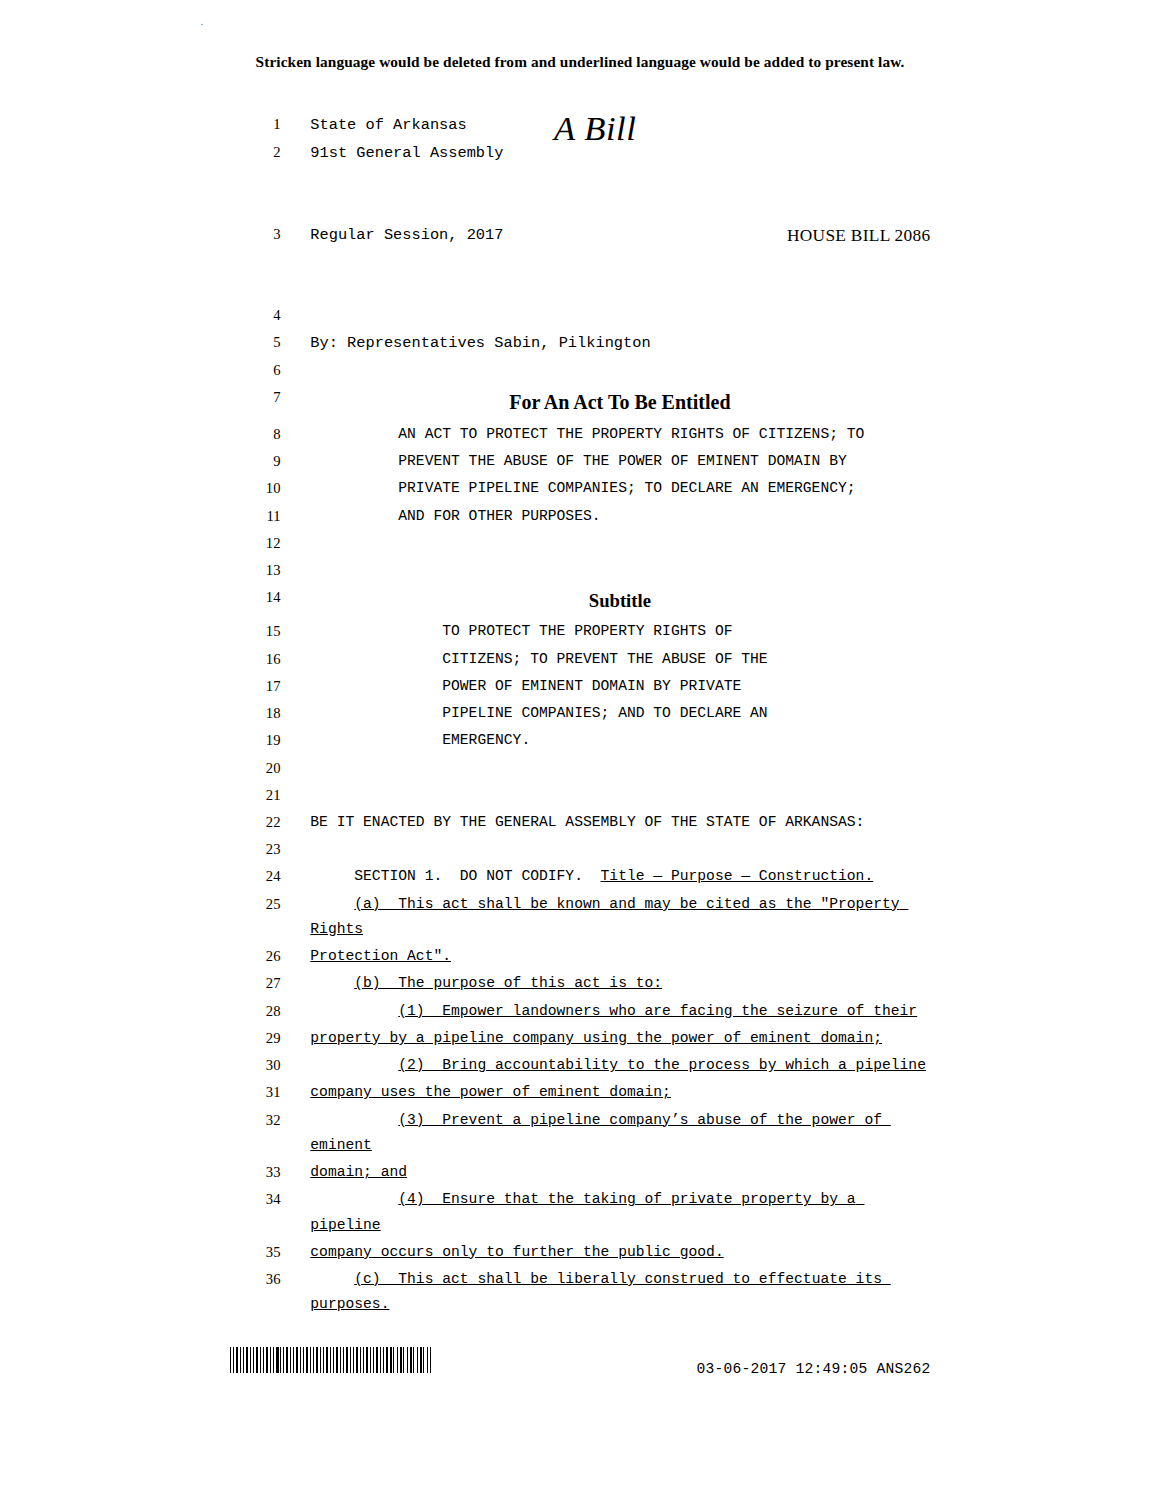.
Stricken language would be deleted from and underlined language would be added to present law.
| 1 | State of Arkansas |
| 2 | 91st General Assembly A Bill |
| 3 | Regular Session, 2017 HOUSE BILL 2086 |
| 4 | |
| 5 | By: Representatives Sabin, Pilkington |
| 6 | |
| 7 | For An Act To Be Entitled |
| 8 | AN ACT TO PROTECT THE PROPERTY RIGHTS OF CITIZENS; TO |
| 9 | PREVENT THE ABUSE OF THE POWER OF EMINENT DOMAIN BY |
| 10 | PRIVATE PIPELINE COMPANIES; TO DECLARE AN EMERGENCY; |
| 11 | AND FOR OTHER PURPOSES. |
| 12 | |
| 13 | |
| 14 | Subtitle |
| 15 | TO PROTECT THE PROPERTY RIGHTS OF |
| 16 | CITIZENS; TO PREVENT THE ABUSE OF THE |
| 17 | POWER OF EMINENT DOMAIN BY PRIVATE |
| 18 | PIPELINE COMPANIES; AND TO DECLARE AN |
| 19 | EMERGENCY. |
| 20 | |
| 21 | |
| 22 | BE IT ENACTED BY THE GENERAL ASSEMBLY OF THE STATE OF ARKANSAS: |
| 23 | |
| 24 | SECTION 1. DO NOT CODIFY. Title — Purpose — Construction. |
| 25 | (a) This act shall be known and may be cited as the "Property Rights |
| 26 | Protection Act". |
| 27 | (b) The purpose of this act is to: |
| 28 | (1) Empower landowners who are facing the seizure of their |
| 29 | property by a pipeline company using the power of eminent domain; |
| 30 | (2) Bring accountability to the process by which a pipeline |
| 31 | company uses the power of eminent domain; |
| 32 | (3) Prevent a pipeline company’s abuse of the power of eminent |
| 33 | domain; and |
| 34 | (4) Ensure that the taking of private property by a pipeline |
| 35 | company occurs only to further the public good. |
| 36 | (c) This act shall be liberally construed to effectuate its purposes. |
03-06-2017 12:49:05 ANS262